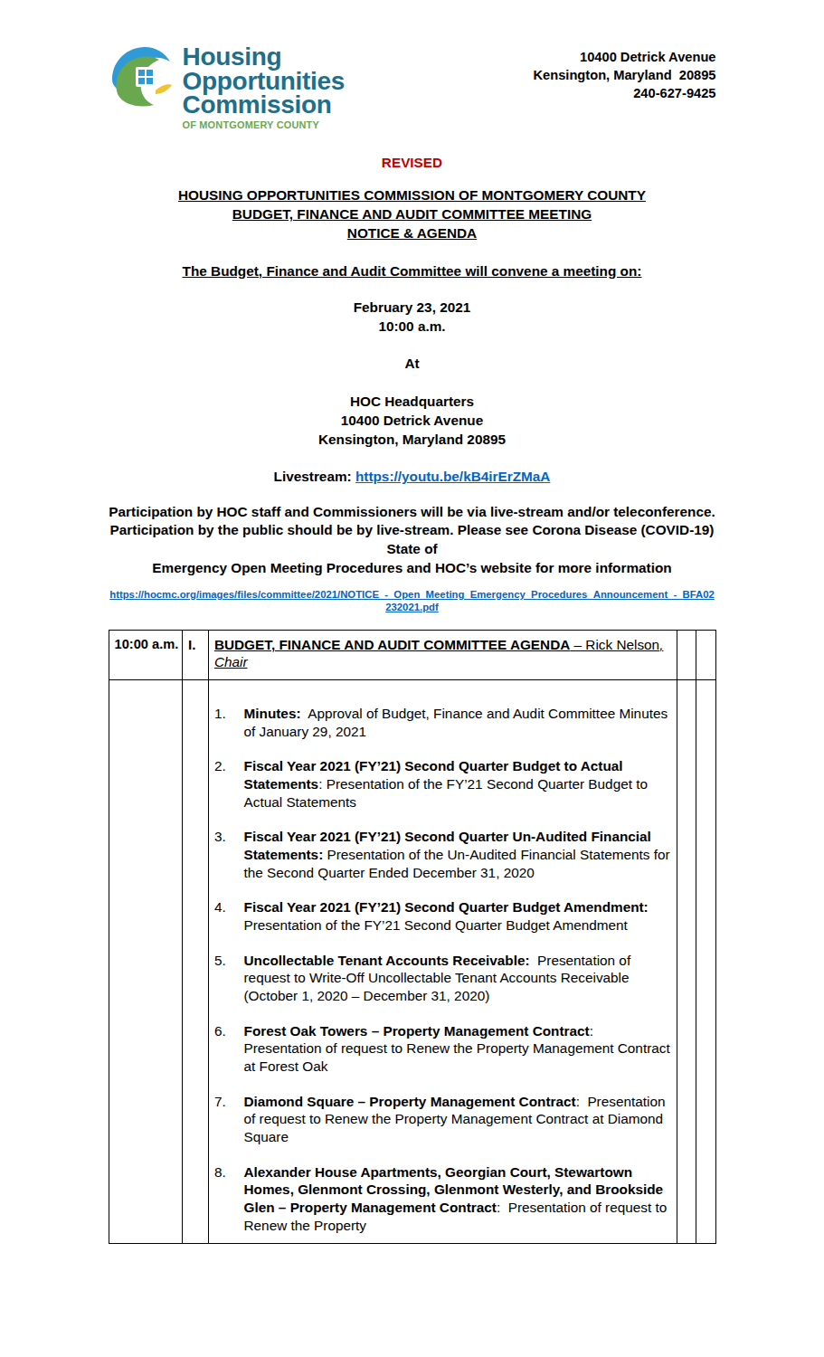Housing
Opportunities
Commission
OF MONTGOMERY COUNTY
10400 Detrick Avenue
Kensington, Maryland 20895
240-627-9425
REVISED
HOUSING OPPORTUNITIES COMMISSION OF MONTGOMERY COUNTY BUDGET, FINANCE AND AUDIT COMMITTEE MEETING NOTICE & AGENDA
The Budget, Finance and Audit Committee will convene a meeting on:
February 23, 2021
10:00 a.m.
At
HOC Headquarters
10400 Detrick Avenue
Kensington, Maryland 20895
Livestream: https://youtu.be/kB4irErZMaA
Participation by HOC staff and Commissioners will be via live-stream and/or teleconference.
Participation by the public should be by live-stream. Please see Corona Disease (COVID-19) State of
Emergency Open Meeting Procedures and HOC’s website for more information
https://hocmc.org/images/files/committee/2021/NOTICE_-_Open_Meeting_Emergency_Procedures_Announcement_-_BFA02232021.pdf
| 10:00 a.m. | I. | BUDGET, FINANCE AND AUDIT COMMITTEE AGENDA – Rick Nelson , Chair | | |
| | | 1. Minutes: Approval of Budget, Finance and Audit Committee Minutes of January 29, 2021 2. Fiscal Year 2021 (FY’21) Second Quarter Budget to Actual Statements : Presentation of the FY’21 Second Quarter Budget to Actual Statements 3. Fiscal Year 2021 (FY’21) Second Quarter Un-Audited Financial Statements: Presentation of the Un-Audited Financial Statements for the Second Quarter Ended December 31, 2020 4. Fiscal Year 2021 (FY’21) Second Quarter Budget Amendment: Presentation of the FY’21 Second Quarter Budget Amendment 5. Uncollectable Tenant Accounts Receivable: Presentation of request to Write-Off Uncollectable Tenant Accounts Receivable (October 1, 2020 – December 31, 2020) 6. Forest Oak Towers – Property Management Contract : Presentation of request to Renew the Property Management Contract at Forest Oak 7. Diamond Square – Property Management Contract : Presentation of request to Renew the Property Management Contract at Diamond Square 8. Alexander House Apartments, Georgian Court, Stewartown Homes, Glenmont Crossing, Glenmont Westerly, and Brookside Glen – Property Management Contract : Presentation of request to Renew the Property | | |